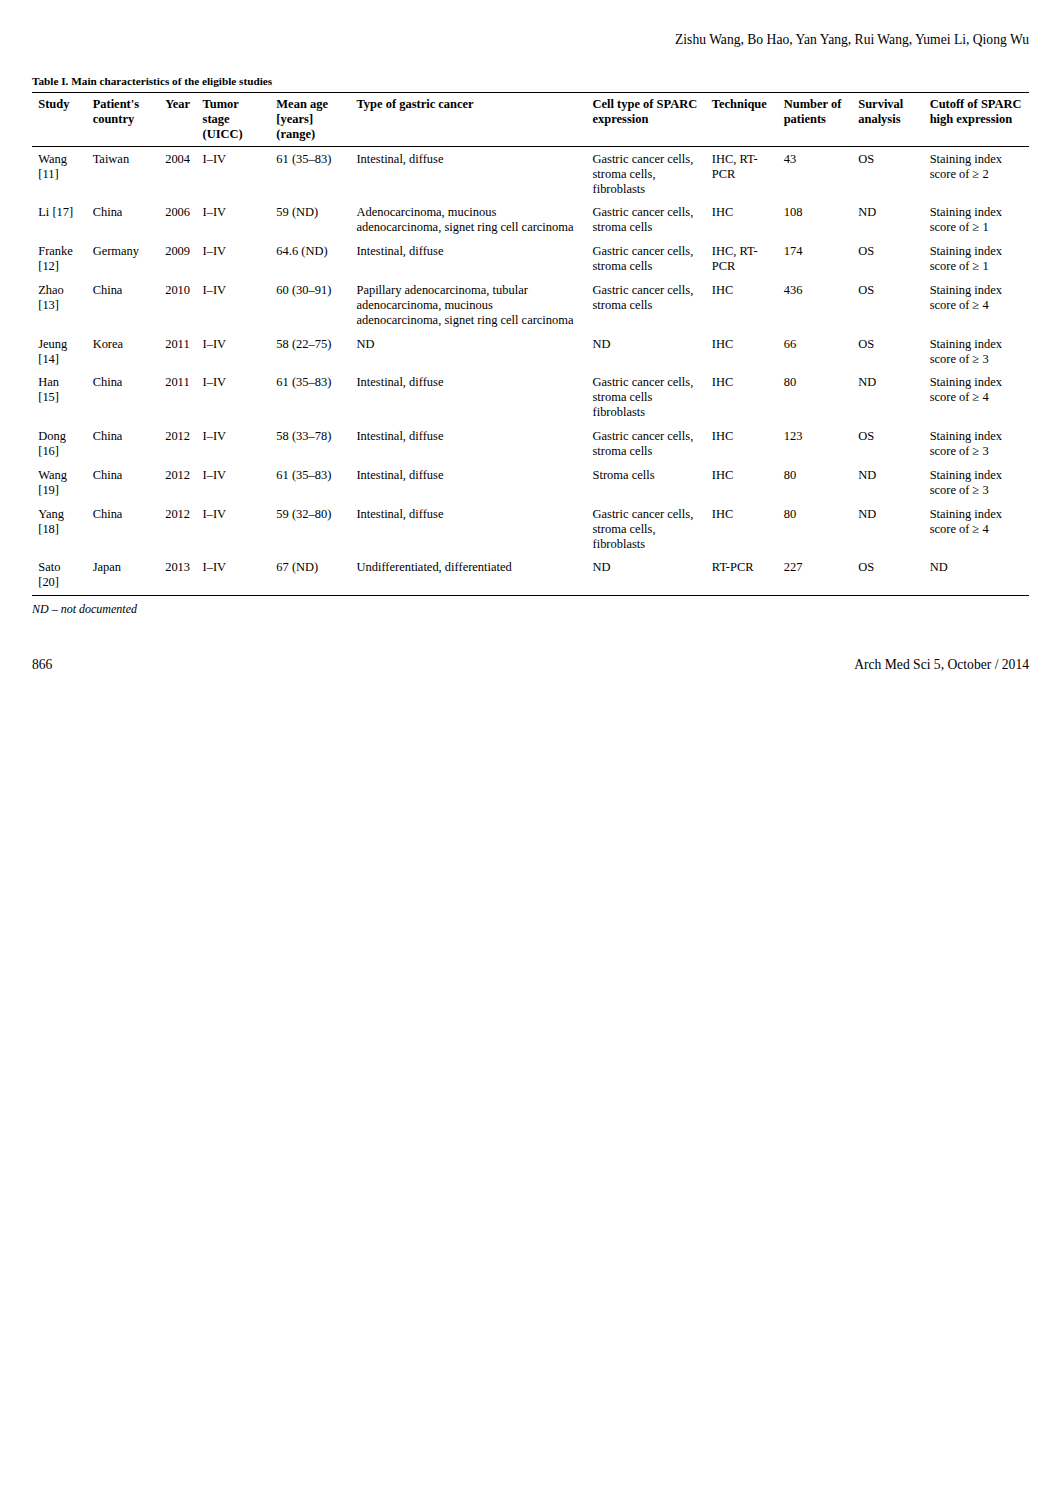Zishu Wang, Bo Hao, Yan Yang, Rui Wang, Yumei Li, Qiong Wu
Table I. Main characteristics of the eligible studies
| Study | Patient's country | Year | Tumor stage (UICC) | Mean age [years] (range) | Type of gastric cancer | Cell type of SPARC expression | Technique | Number of patients | Survival analysis | Cutoff of SPARC high expression |
| --- | --- | --- | --- | --- | --- | --- | --- | --- | --- | --- |
| Wang [11] | Taiwan | 2004 | I–IV | 61 (35–83) | Intestinal, diffuse | Gastric cancer cells, stroma cells, fibroblasts | IHC, RT-PCR | 43 | OS | Staining index score of ≥ 2 |
| Li [17] | China | 2006 | I–IV | 59 (ND) | Adenocarcinoma, mucinous adenocarcinoma, signet ring cell carcinoma | Gastric cancer cells, stroma cells | IHC | 108 | ND | Staining index score of ≥ 1 |
| Franke [12] | Germany | 2009 | I–IV | 64.6 (ND) | Intestinal, diffuse | Gastric cancer cells, stroma cells | IHC, RT-PCR | 174 | OS | Staining index score of ≥ 1 |
| Zhao [13] | China | 2010 | I–IV | 60 (30–91) | Papillary adenocarcinoma, tubular adenocarcinoma, mucinous adenocarcinoma, signet ring cell carcinoma | Gastric cancer cells, stroma cells | IHC | 436 | OS | Staining index score of ≥ 4 |
| Jeung [14] | Korea | 2011 | I–IV | 58 (22–75) | ND | ND | IHC | 66 | OS | Staining index score of ≥ 3 |
| Han [15] | China | 2011 | I–IV | 61 (35–83) | Intestinal, diffuse | Gastric cancer cells, stroma cells fibroblasts | IHC | 80 | ND | Staining index score of ≥ 4 |
| Dong [16] | China | 2012 | I–IV | 58 (33–78) | Intestinal, diffuse | Gastric cancer cells, stroma cells | IHC | 123 | OS | Staining index score of ≥ 3 |
| Wang [19] | China | 2012 | I–IV | 61 (35–83) | Intestinal, diffuse | Stroma cells | IHC | 80 | ND | Staining index score of ≥ 3 |
| Yang [18] | China | 2012 | I–IV | 59 (32–80) | Intestinal, diffuse | Gastric cancer cells, stroma cells, fibroblasts | IHC | 80 | ND | Staining index score of ≥ 4 |
| Sato [20] | Japan | 2013 | I–IV | 67 (ND) | Undifferentiated, differentiated | ND | RT-PCR | 227 | OS | ND |
ND – not documented
866 Arch Med Sci 5, October / 2014